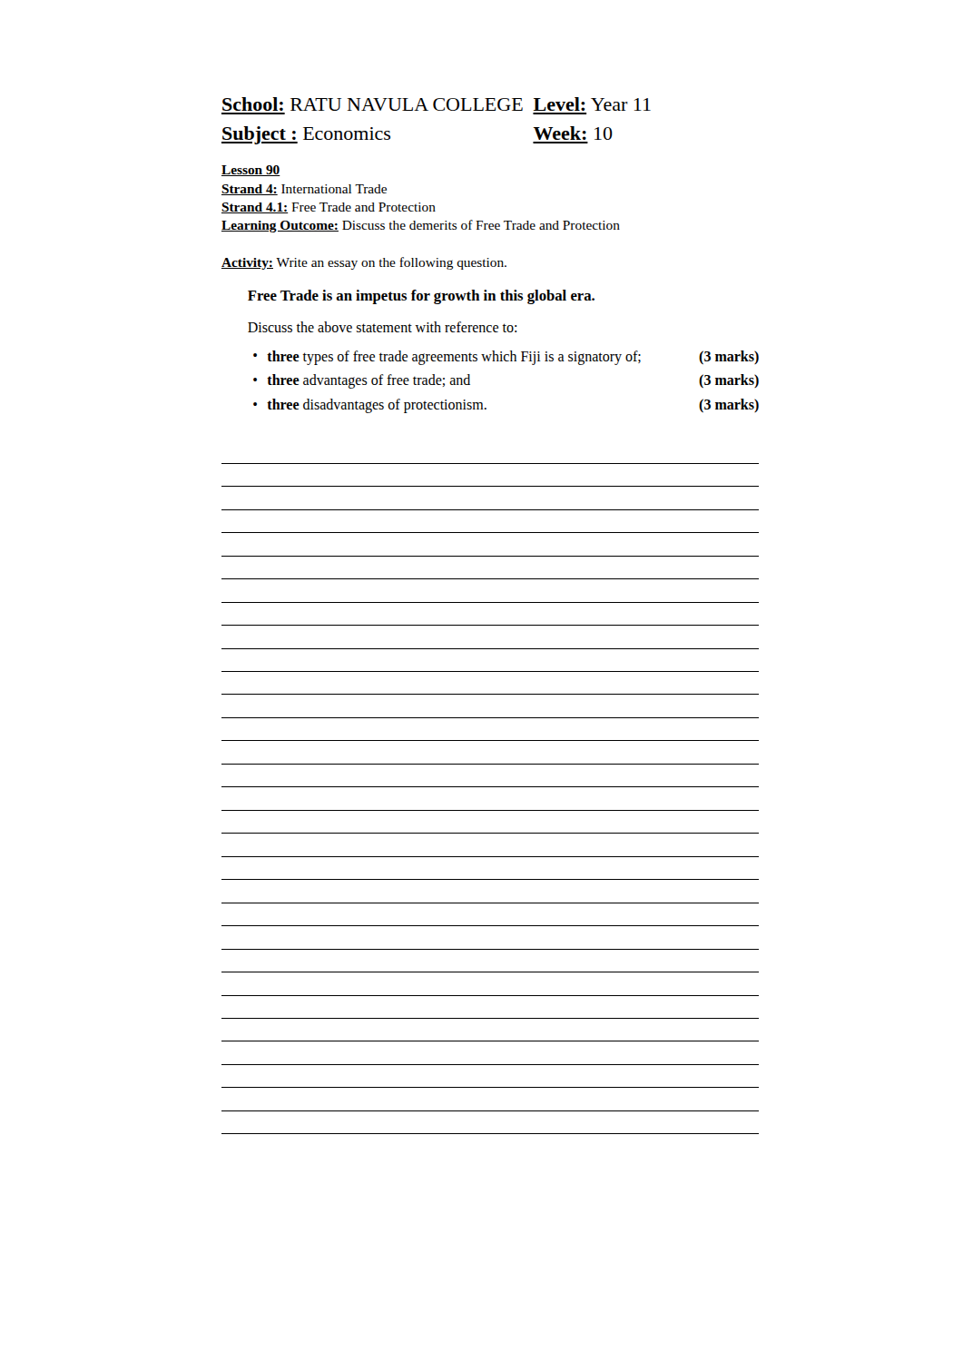School: RATU NAVULA COLLEGE
Level: Year 11
Subject : Economics
Week: 10
Lesson 90
Strand 4: International Trade
Strand 4.1: Free Trade and Protection
Learning Outcome: Discuss the demerits of Free Trade and Protection
Activity: Write an essay on the following question.
Free Trade is an impetus for growth in this global era.
Discuss the above statement with reference to:
three types of free trade agreements which Fiji is a signatory of;(3 marks)
three advantages of free trade; and(3 marks)
three disadvantages of protectionism.(3 marks)